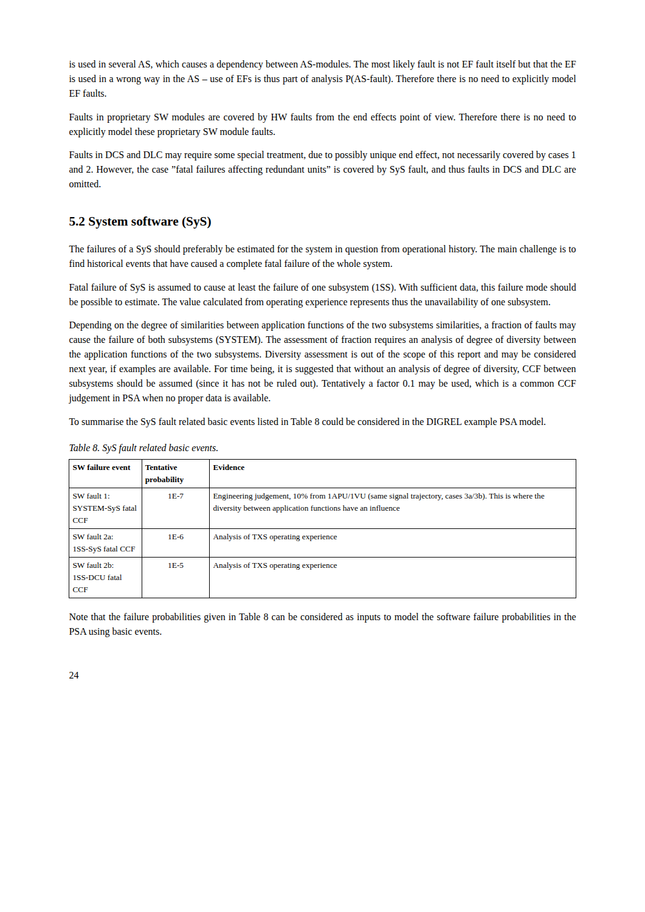is used in several AS, which causes a dependency between AS-modules. The most likely fault is not EF fault itself but that the EF is used in a wrong way in the AS – use of EFs is thus part of analysis P(AS-fault). Therefore there is no need to explicitly model EF faults.
Faults in proprietary SW modules are covered by HW faults from the end effects point of view. Therefore there is no need to explicitly model these proprietary SW module faults.
Faults in DCS and DLC may require some special treatment, due to possibly unique end effect, not necessarily covered by cases 1 and 2. However, the case ”fatal failures affecting redundant units” is covered by SyS fault, and thus faults in DCS and DLC are omitted.
5.2 System software (SyS)
The failures of a SyS should preferably be estimated for the system in question from operational history. The main challenge is to find historical events that have caused a complete fatal failure of the whole system.
Fatal failure of SyS is assumed to cause at least the failure of one subsystem (1SS). With sufficient data, this failure mode should be possible to estimate. The value calculated from operating experience represents thus the unavailability of one subsystem.
Depending on the degree of similarities between application functions of the two subsystems similarities, a fraction of faults may cause the failure of both subsystems (SYSTEM). The assessment of fraction requires an analysis of degree of diversity between the application functions of the two subsystems. Diversity assessment is out of the scope of this report and may be considered next year, if examples are available. For time being, it is suggested that without an analysis of degree of diversity, CCF between subsystems should be assumed (since it has not be ruled out). Tentatively a factor 0.1 may be used, which is a common CCF judgement in PSA when no proper data is available.
To summarise the SyS fault related basic events listed in Table 8 could be considered in the DIGREL example PSA model.
Table 8. SyS fault related basic events.
| SW failure event | Tentative probability | Evidence |
| --- | --- | --- |
| SW fault 1: SYSTEM-SyS fatal CCF | 1E-7 | Engineering judgement, 10% from 1APU/1VU (same signal trajectory, cases 3a/3b). This is where the diversity between application functions have an influence |
| SW fault 2a: 1SS-SyS fatal CCF | 1E-6 | Analysis of TXS operating experience |
| SW fault 2b: 1SS-DCU fatal CCF | 1E-5 | Analysis of TXS operating experience |
Note that the failure probabilities given in Table 8 can be considered as inputs to model the software failure probabilities in the PSA using basic events.
24